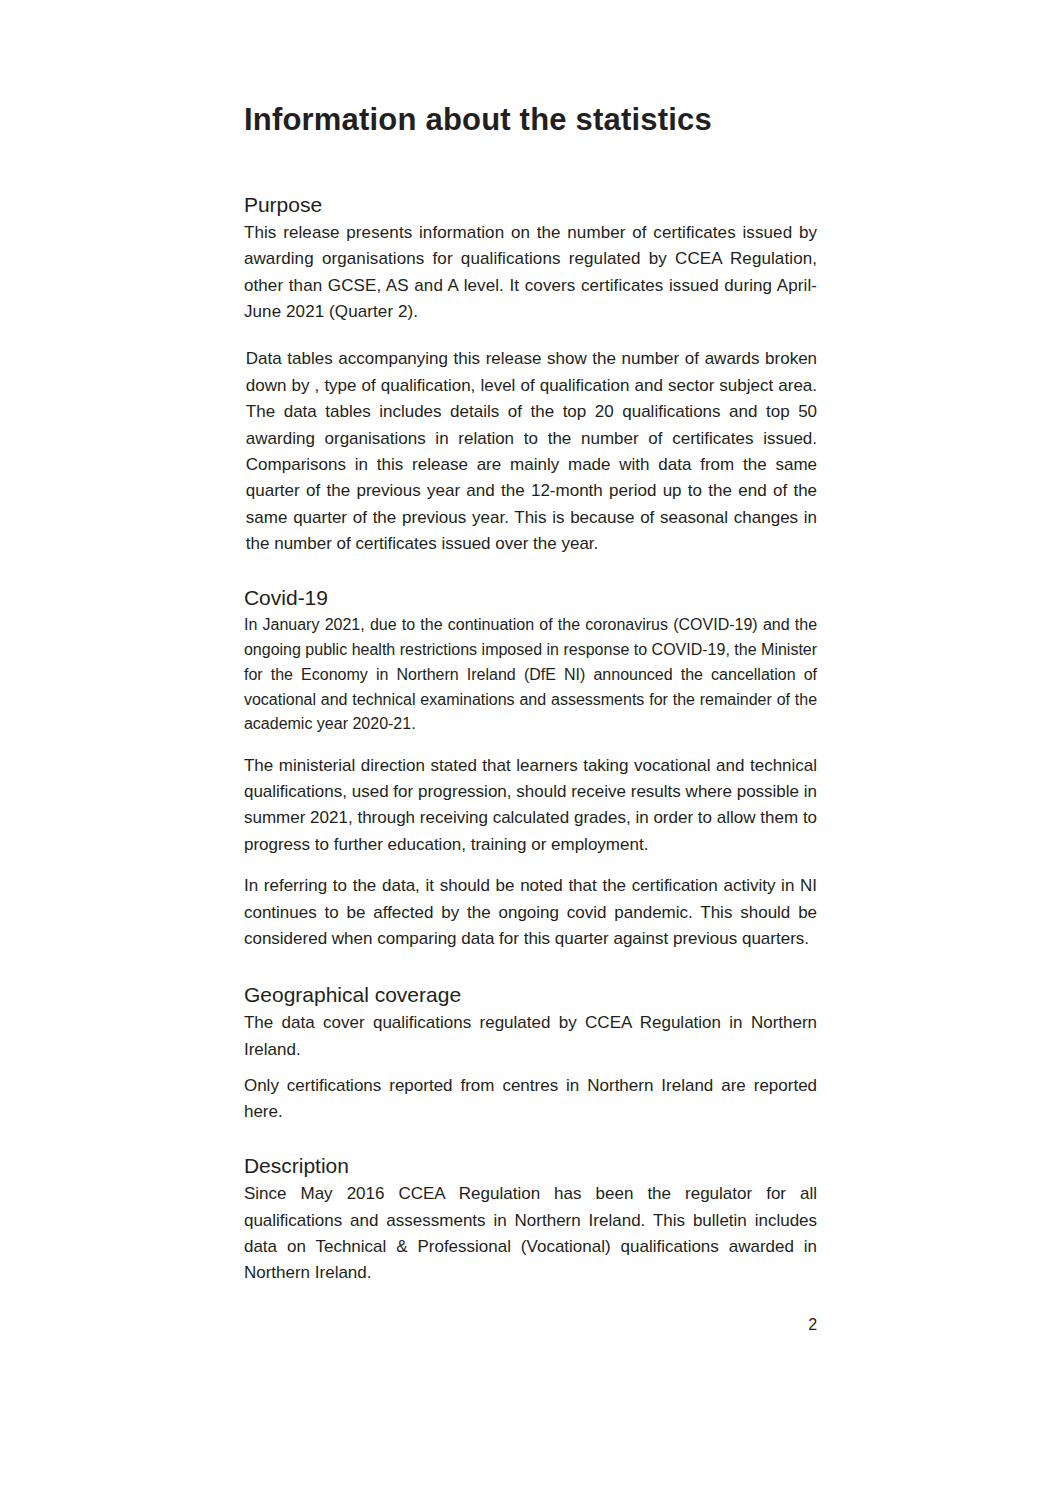Information about the statistics
Purpose
This release presents information on the number of certificates issued by awarding organisations for qualifications regulated by CCEA Regulation, other than GCSE, AS and A level. It covers certificates issued during April-June 2021 (Quarter 2).
Data tables accompanying this release show the number of awards broken down by , type of qualification, level of qualification and sector subject area. The data tables includes details of the top 20 qualifications and top 50 awarding organisations in relation to the number of certificates issued. Comparisons in this release are mainly made with data from the same quarter of the previous year and the 12-month period up to the end of the same quarter of the previous year. This is because of seasonal changes in the number of certificates issued over the year.
Covid-19
In January 2021, due to the continuation of the coronavirus (COVID-19) and the ongoing public health restrictions imposed in response to COVID-19, the Minister for the Economy in Northern Ireland (DfE NI) announced the cancellation of vocational and technical examinations and assessments for the remainder of the academic year 2020-21.
The ministerial direction stated that learners taking vocational and technical qualifications, used for progression, should receive results where possible in summer 2021, through receiving calculated grades, in order to allow them to progress to further education, training or employment.
In referring to the data, it should be noted that the certification activity in NI continues to be affected by the ongoing covid pandemic. This should be considered when comparing data for this quarter against previous quarters.
Geographical coverage
The data cover qualifications regulated by CCEA Regulation in Northern Ireland.
Only certifications reported from centres in Northern Ireland are reported here.
Description
Since May 2016 CCEA Regulation has been the regulator for all qualifications and assessments in Northern Ireland. This bulletin includes data on Technical & Professional (Vocational) qualifications awarded in Northern Ireland.
2